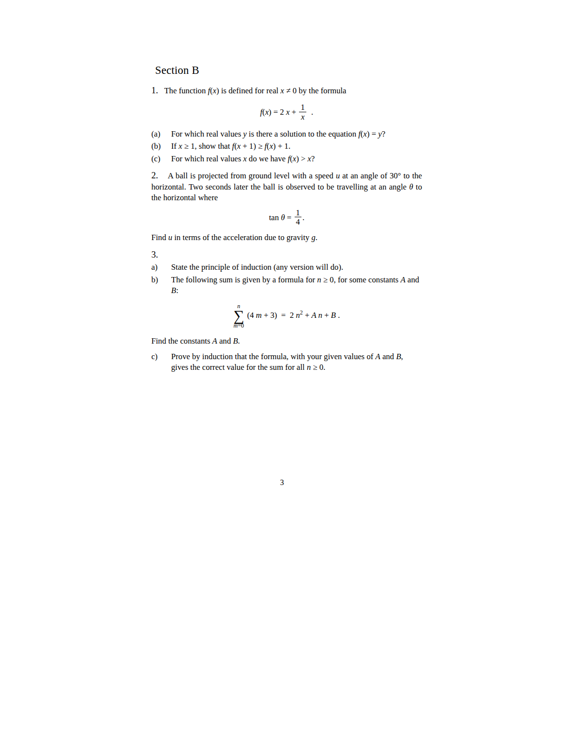Section B
1. The function f(x) is defined for real x ≠ 0 by the formula
f(x) = 2 x + 1 x .
(a) For which real values y is there a solution to the equation f(x) = y?
(b) If x ≥ 1, show that f(x + 1) ≥ f(x) + 1.
(c) For which real values x do we have f(x) > x?
2. A ball is projected from ground level with a speed u at an angle of 30° to the horizontal. Two seconds later the ball is observed to be travelling at an angle θ to the horizontal where
tan θ = 14.
Find u in terms of the acceleration due to gravity g.
3.
a) State the principle of induction (any version will do).
b) The following sum is given by a formula for n ≥ 0, for some constants A and B:
n ∑ m=0 (4 m + 3) = 2 n2 + A n + B .
Find the constants A and B.
c) Prove by induction that the formula, with your given values of A and B, gives the correct value for the sum for all n ≥ 0.
3